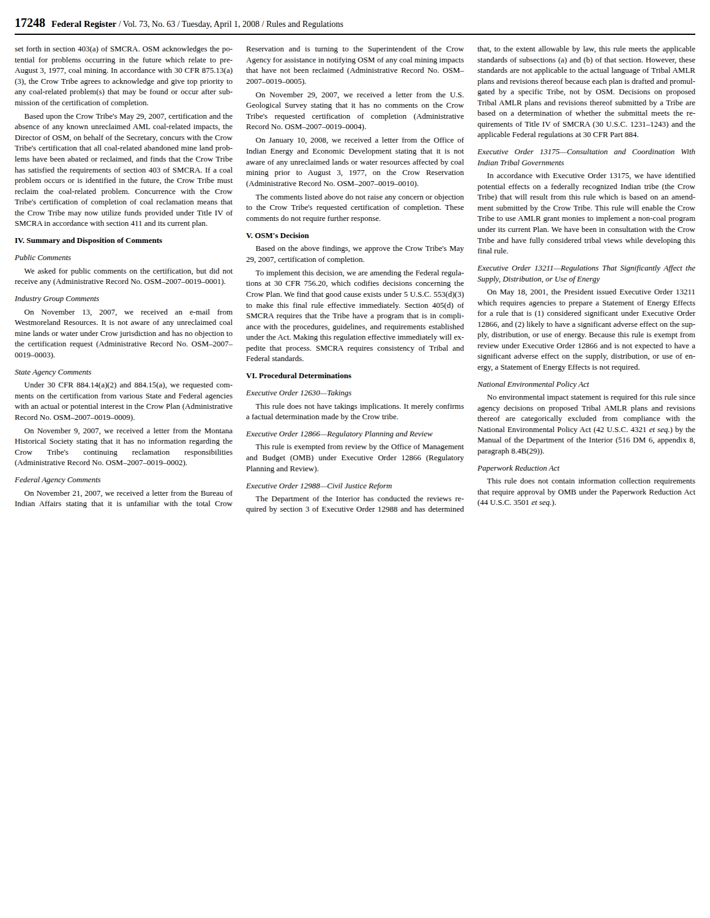17248 Federal Register / Vol. 73, No. 63 / Tuesday, April 1, 2008 / Rules and Regulations
set forth in section 403(a) of SMCRA. OSM acknowledges the potential for problems occurring in the future which relate to pre-August 3, 1977, coal mining. In accordance with 30 CFR 875.13(a)(3), the Crow Tribe agrees to acknowledge and give top priority to any coal-related problem(s) that may be found or occur after submission of the certification of completion.
Based upon the Crow Tribe's May 29, 2007, certification and the absence of any known unreclaimed AML coal-related impacts, the Director of OSM, on behalf of the Secretary, concurs with the Crow Tribe's certification that all coal-related abandoned mine land problems have been abated or reclaimed, and finds that the Crow Tribe has satisfied the requirements of section 403 of SMCRA. If a coal problem occurs or is identified in the future, the Crow Tribe must reclaim the coal-related problem. Concurrence with the Crow Tribe's certification of completion of coal reclamation means that the Crow Tribe may now utilize funds provided under Title IV of SMCRA in accordance with section 411 and its current plan.
IV. Summary and Disposition of Comments
Public Comments
We asked for public comments on the certification, but did not receive any (Administrative Record No. OSM–2007–0019–0001).
Industry Group Comments
On November 13, 2007, we received an e-mail from Westmoreland Resources. It is not aware of any unreclaimed coal mine lands or water under Crow jurisdiction and has no objection to the certification request (Administrative Record No. OSM–2007–0019–0003).
State Agency Comments
Under 30 CFR 884.14(a)(2) and 884.15(a), we requested comments on the certification from various State and Federal agencies with an actual or potential interest in the Crow Plan (Administrative Record No. OSM–2007–0019–0009).
On November 9, 2007, we received a letter from the Montana Historical Society stating that it has no information regarding the Crow Tribe's continuing reclamation responsibilities (Administrative Record No. OSM–2007–0019–0002).
Federal Agency Comments
On November 21, 2007, we received a letter from the Bureau of Indian Affairs stating that it is unfamiliar with the total Crow Reservation and is turning to the Superintendent of the Crow Agency for assistance in notifying OSM of any coal mining impacts that have not been reclaimed (Administrative Record No. OSM–2007–0019–0005).
On November 29, 2007, we received a letter from the U.S. Geological Survey stating that it has no comments on the Crow Tribe's requested certification of completion (Administrative Record No. OSM–2007–0019–0004).
On January 10, 2008, we received a letter from the Office of Indian Energy and Economic Development stating that it is not aware of any unreclaimed lands or water resources affected by coal mining prior to August 3, 1977, on the Crow Reservation (Administrative Record No. OSM–2007–0019–0010).
The comments listed above do not raise any concern or objection to the Crow Tribe's requested certification of completion. These comments do not require further response.
V. OSM's Decision
Based on the above findings, we approve the Crow Tribe's May 29, 2007, certification of completion.
To implement this decision, we are amending the Federal regulations at 30 CFR 756.20, which codifies decisions concerning the Crow Plan. We find that good cause exists under 5 U.S.C. 553(d)(3) to make this final rule effective immediately. Section 405(d) of SMCRA requires that the Tribe have a program that is in compliance with the procedures, guidelines, and requirements established under the Act. Making this regulation effective immediately will expedite that process. SMCRA requires consistency of Tribal and Federal standards.
VI. Procedural Determinations
Executive Order 12630—Takings
This rule does not have takings implications. It merely confirms a factual determination made by the Crow tribe.
Executive Order 12866—Regulatory Planning and Review
This rule is exempted from review by the Office of Management and Budget (OMB) under Executive Order 12866 (Regulatory Planning and Review).
Executive Order 12988—Civil Justice Reform
The Department of the Interior has conducted the reviews required by section 3 of Executive Order 12988 and has determined that, to the extent allowable by law, this rule meets the applicable standards of subsections (a) and (b) of that section. However, these standards are not applicable to the actual language of Tribal AMLR plans and revisions thereof because each plan is drafted and promulgated by a specific Tribe, not by OSM. Decisions on proposed Tribal AMLR plans and revisions thereof submitted by a Tribe are based on a determination of whether the submittal meets the requirements of Title IV of SMCRA (30 U.S.C. 1231–1243) and the applicable Federal regulations at 30 CFR Part 884.
Executive Order 13175—Consultation and Coordination With Indian Tribal Governments
In accordance with Executive Order 13175, we have identified potential effects on a federally recognized Indian tribe (the Crow Tribe) that will result from this rule which is based on an amendment submitted by the Crow Tribe. This rule will enable the Crow Tribe to use AMLR grant monies to implement a non-coal program under its current Plan. We have been in consultation with the Crow Tribe and have fully considered tribal views while developing this final rule.
Executive Order 13211—Regulations That Significantly Affect the Supply, Distribution, or Use of Energy
On May 18, 2001, the President issued Executive Order 13211 which requires agencies to prepare a Statement of Energy Effects for a rule that is (1) considered significant under Executive Order 12866, and (2) likely to have a significant adverse effect on the supply, distribution, or use of energy. Because this rule is exempt from review under Executive Order 12866 and is not expected to have a significant adverse effect on the supply, distribution, or use of energy, a Statement of Energy Effects is not required.
National Environmental Policy Act
No environmental impact statement is required for this rule since agency decisions on proposed Tribal AMLR plans and revisions thereof are categorically excluded from compliance with the National Environmental Policy Act (42 U.S.C. 4321 et seq.) by the Manual of the Department of the Interior (516 DM 6, appendix 8, paragraph 8.4B(29)).
Paperwork Reduction Act
This rule does not contain information collection requirements that require approval by OMB under the Paperwork Reduction Act (44 U.S.C. 3501 et seq.).